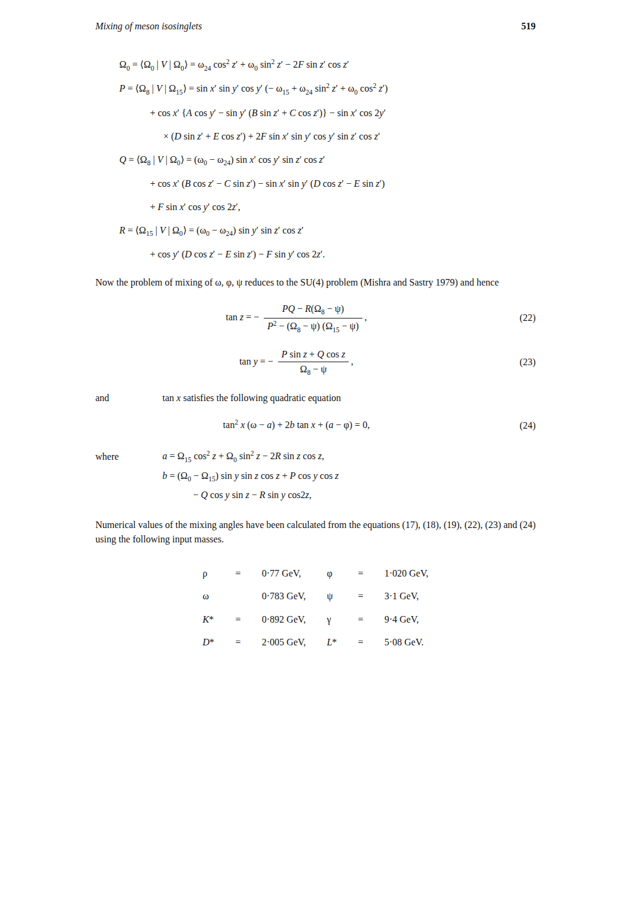Mixing of meson isosinglets 519
Ω0 = ⟨Ω0 | V | Ω0⟩ = ω24 cos2 z′ + ω0 sin2 z′ − 2F sin z′ cos z′
P = ⟨Ω8 | V | Ω15⟩ = sin x′ sin y′ cos y′ (− ω15 + ω24 sin2 z′ + ω0 cos2 z′)
+ cos x′ {A cos y′ − sin y′ (B sin z′ + C cos z′)} − sin x′ cos 2y′
× (D sin z′ + E cos z′) + 2F sin x′ sin y′ cos y′ sin z′ cos z′
Q = ⟨Ω8 | V | Ω0⟩ = (ω0 − ω24) sin x′ cos y′ sin z′ cos z′
+ cos x′ (B cos z′ − C sin z′) − sin x′ sin y′ (D cos z′ − E sin z′)
+ F sin x′ cos y′ cos 2z′,
R = ⟨Ω15 | V | Ω0⟩ = (ω0 − ω24) sin y′ sin z′ cos z′
+ cos y′ (D cos z′ − E sin z′) − F sin y′ cos 2z′.
Now the problem of mixing of ω, φ, ψ reduces to the SU(4) problem (Mishra and Sastry 1979) and hence
tan z = − PQ − R(Ω8 − ψ) P2 − (Ω8 − ψ) (Ω15 − ψ) ,
(22)
tan y = − P sin z + Q cos z Ω8 − ψ ,
(23)
and
tan x satisfies the following quadratic equation
tan2 x (ω − a) + 2b tan x + (a − φ) = 0,
(24)
where
a = Ω15 cos2 z + Ω0 sin2 z − 2R sin z cos z,
b = (Ω0 − Ω15) sin y sin z cos z + P cos y cos z
− Q cos y sin z − R sin y cos2z,
Numerical values of the mixing angles have been calculated from the equations (17), (18), (19), (22), (23) and (24) using the following input masses.
| ρ | = | 0·77 GeV, | φ | = | 1·020 GeV, |
| ω | | 0·783 GeV, | ψ | = | 3·1 GeV, |
| K * | = | 0·892 GeV, | γ | = | 9·4 GeV, |
| D * | = | 2·005 GeV, | L * | = | 5·08 GeV. |